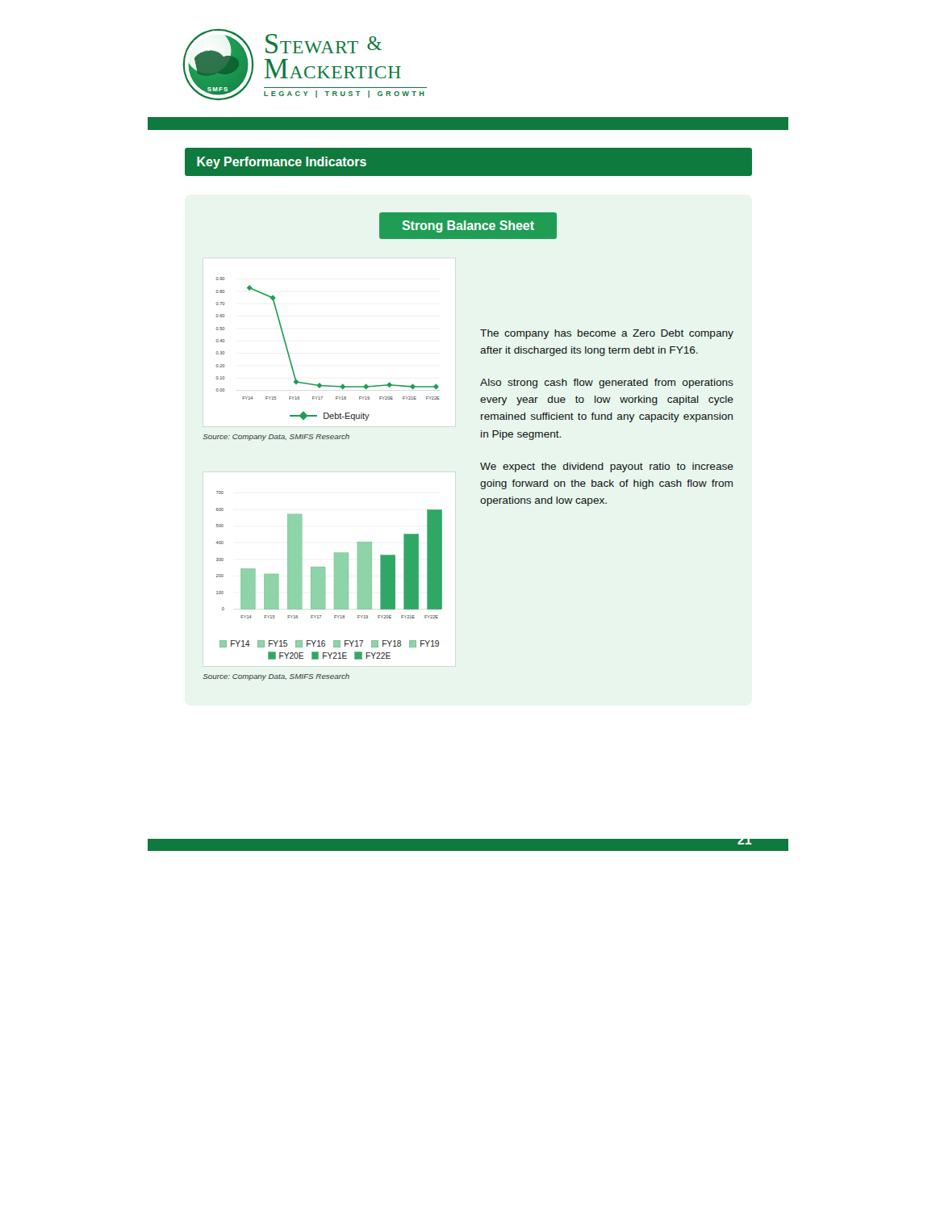SMFS
STEWART &
MACKERTICH
LEGACY | TRUST | GROWTH
Key Performance Indicators
Strong Balance Sheet
0.90 0.80 0.70 0.60 0.50 0.40 0.30 0.20 0.10 0.00 FY14 FY15 FY16 FY17 FY18 FY19 FY20E FY21E FY22E
Debt-Equity
Source: Company Data, SMIFS Research
700 600 500 400 300 200 100 0 FY14 FY15 FY16 FY17 FY18 FY19 FY20E FY21E FY22E
FY14 FY15 FY16 FY17 FY18 FY19 FY20E FY21E FY22E
Source: Company Data, SMIFS Research
The company has become a Zero Debt company after it discharged its long term debt in FY16.
Also strong cash flow generated from operations every year due to low working capital cycle remained sufficient to fund any capacity expansion in Pipe segment.
We expect the dividend payout ratio to increase going forward on the back of high cash flow from operations and low capex.
21